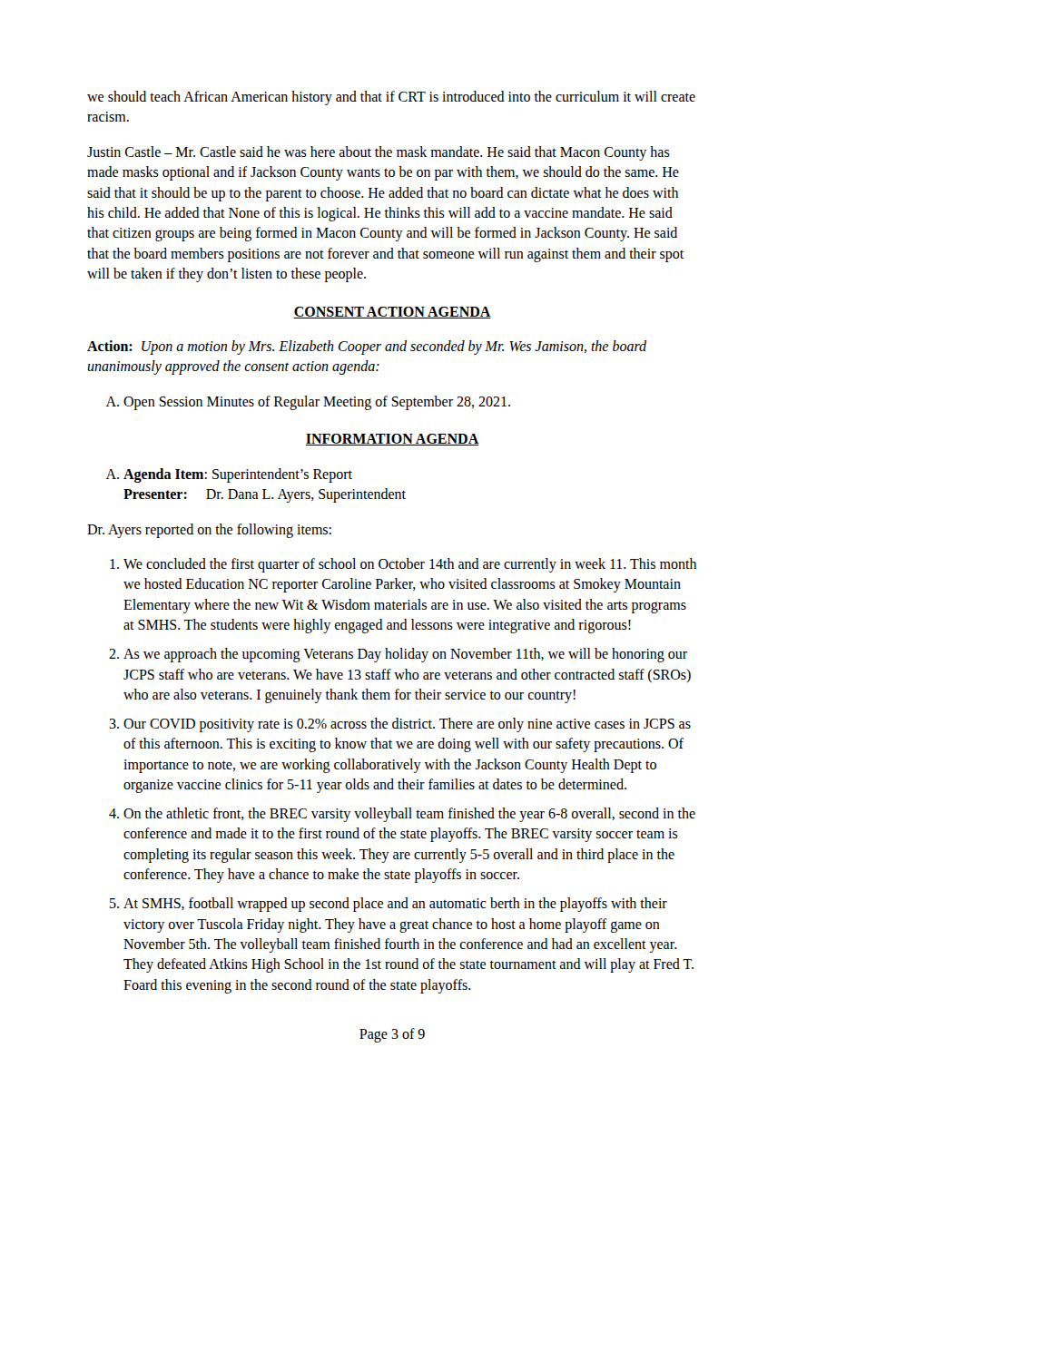we should teach African American history and that if CRT is introduced into the curriculum it will create racism.
Justin Castle – Mr. Castle said he was here about the mask mandate. He said that Macon County has made masks optional and if Jackson County wants to be on par with them, we should do the same. He said that it should be up to the parent to choose. He added that no board can dictate what he does with his child. He added that None of this is logical. He thinks this will add to a vaccine mandate. He said that citizen groups are being formed in Macon County and will be formed in Jackson County. He said that the board members positions are not forever and that someone will run against them and their spot will be taken if they don’t listen to these people.
CONSENT ACTION AGENDA
Action: Upon a motion by Mrs. Elizabeth Cooper and seconded by Mr. Wes Jamison, the board unanimously approved the consent action agenda:
Open Session Minutes of Regular Meeting of September 28, 2021.
INFORMATION AGENDA
Agenda Item: Superintendent’s Report
Presenter: Dr. Dana L. Ayers, Superintendent
Dr. Ayers reported on the following items:
We concluded the first quarter of school on October 14th and are currently in week 11. This month we hosted Education NC reporter Caroline Parker, who visited classrooms at Smokey Mountain Elementary where the new Wit & Wisdom materials are in use. We also visited the arts programs at SMHS. The students were highly engaged and lessons were integrative and rigorous!
As we approach the upcoming Veterans Day holiday on November 11th, we will be honoring our JCPS staff who are veterans. We have 13 staff who are veterans and other contracted staff (SROs) who are also veterans. I genuinely thank them for their service to our country!
Our COVID positivity rate is 0.2% across the district. There are only nine active cases in JCPS as of this afternoon. This is exciting to know that we are doing well with our safety precautions. Of importance to note, we are working collaboratively with the Jackson County Health Dept to organize vaccine clinics for 5-11 year olds and their families at dates to be determined.
On the athletic front, the BREC varsity volleyball team finished the year 6-8 overall, second in the conference and made it to the first round of the state playoffs. The BREC varsity soccer team is completing its regular season this week. They are currently 5-5 overall and in third place in the conference. They have a chance to make the state playoffs in soccer.
At SMHS, football wrapped up second place and an automatic berth in the playoffs with their victory over Tuscola Friday night. They have a great chance to host a home playoff game on November 5th. The volleyball team finished fourth in the conference and had an excellent year. They defeated Atkins High School in the 1st round of the state tournament and will play at Fred T. Foard this evening in the second round of the state playoffs.
Page 3 of 9